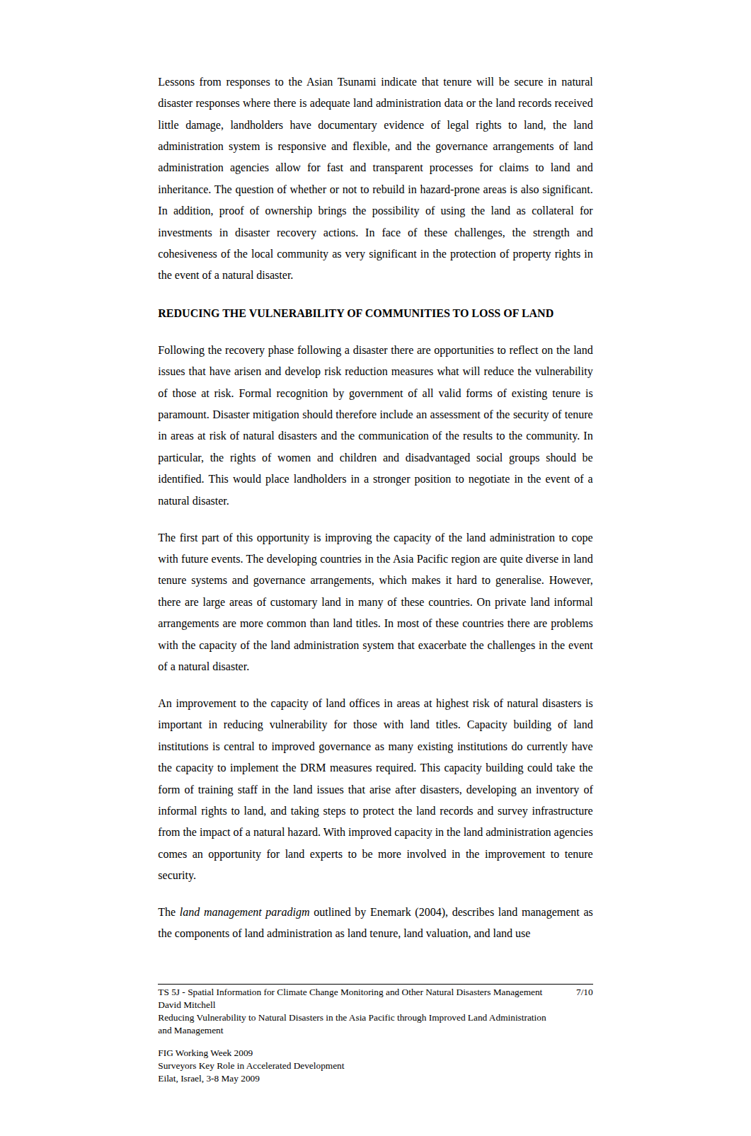Lessons from responses to the Asian Tsunami indicate that tenure will be secure in natural disaster responses where there is adequate land administration data or the land records received little damage, landholders have documentary evidence of legal rights to land, the land administration system is responsive and flexible, and the governance arrangements of land administration agencies allow for fast and transparent processes for claims to land and inheritance. The question of whether or not to rebuild in hazard-prone areas is also significant. In addition, proof of ownership brings the possibility of using the land as collateral for investments in disaster recovery actions. In face of these challenges, the strength and cohesiveness of the local community as very significant in the protection of property rights in the event of a natural disaster.
Reducing the vulnerability of communities to loss of land
Following the recovery phase following a disaster there are opportunities to reflect on the land issues that have arisen and develop risk reduction measures what will reduce the vulnerability of those at risk. Formal recognition by government of all valid forms of existing tenure is paramount. Disaster mitigation should therefore include an assessment of the security of tenure in areas at risk of natural disasters and the communication of the results to the community. In particular, the rights of women and children and disadvantaged social groups should be identified. This would place landholders in a stronger position to negotiate in the event of a natural disaster.
The first part of this opportunity is improving the capacity of the land administration to cope with future events. The developing countries in the Asia Pacific region are quite diverse in land tenure systems and governance arrangements, which makes it hard to generalise. However, there are large areas of customary land in many of these countries. On private land informal arrangements are more common than land titles. In most of these countries there are problems with the capacity of the land administration system that exacerbate the challenges in the event of a natural disaster.
An improvement to the capacity of land offices in areas at highest risk of natural disasters is important in reducing vulnerability for those with land titles. Capacity building of land institutions is central to improved governance as many existing institutions do currently have the capacity to implement the DRM measures required. This capacity building could take the form of training staff in the land issues that arise after disasters, developing an inventory of informal rights to land, and taking steps to protect the land records and survey infrastructure from the impact of a natural hazard. With improved capacity in the land administration agencies comes an opportunity for land experts to be more involved in the improvement to tenure security.
The land management paradigm outlined by Enemark (2004), describes land management as the components of land administration as land tenure, land valuation, and land use
7/10
TS 5J - Spatial Information for Climate Change Monitoring and Other Natural Disasters Management
David Mitchell
Reducing Vulnerability to Natural Disasters in the Asia Pacific through Improved Land Administration and Management
FIG Working Week 2009
Surveyors Key Role in Accelerated Development
Eilat, Israel, 3-8 May 2009